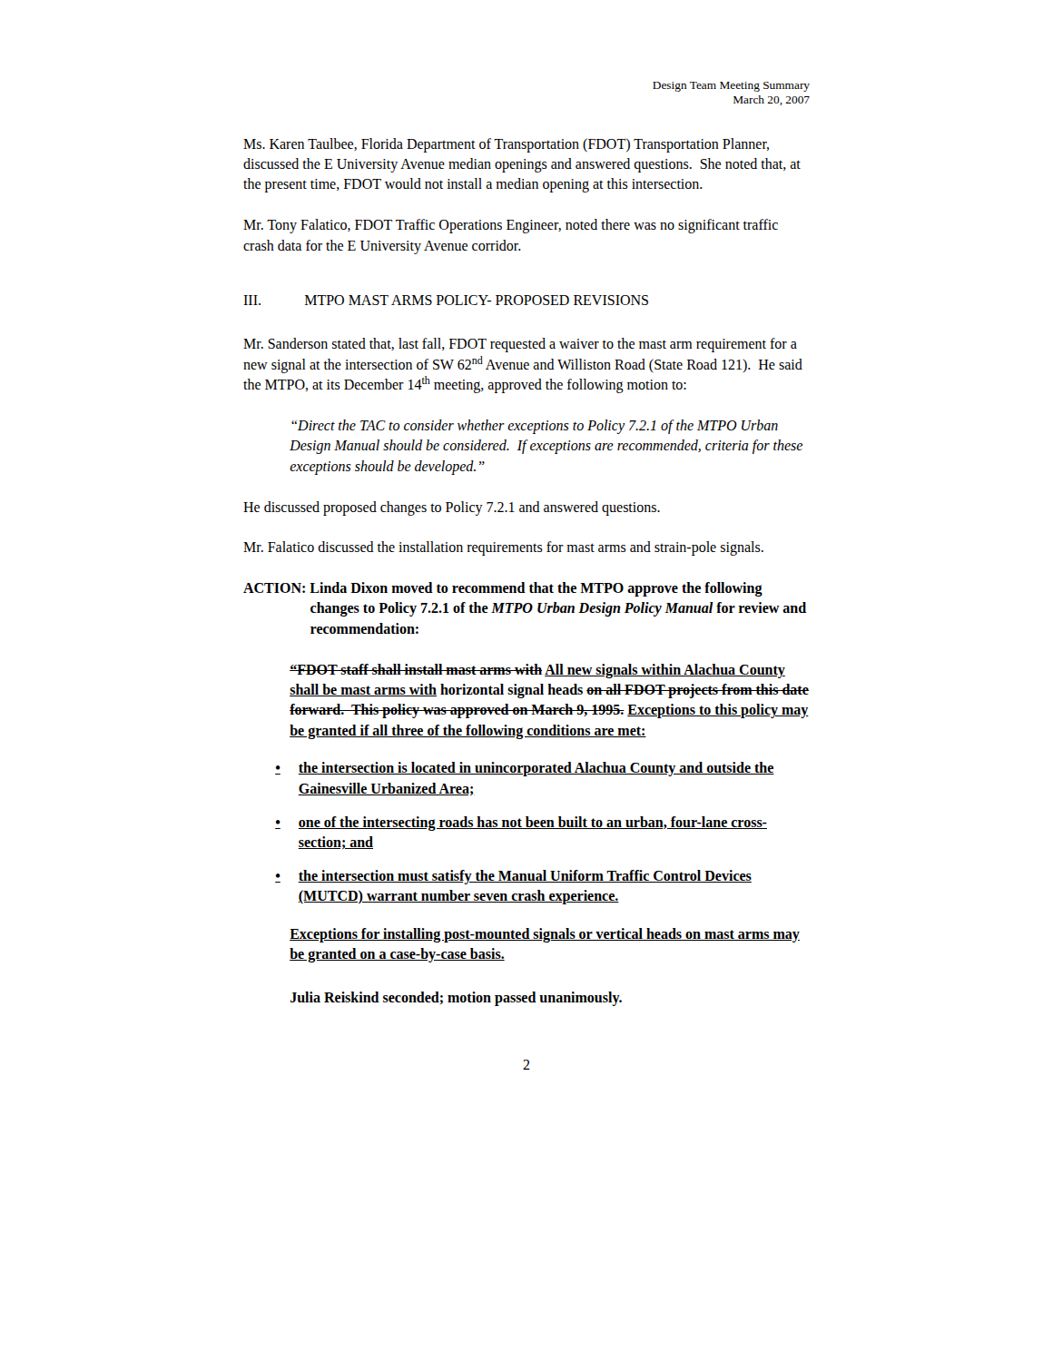Design Team Meeting Summary
March 20, 2007
Ms. Karen Taulbee, Florida Department of Transportation (FDOT) Transportation Planner, discussed the E University Avenue median openings and answered questions. She noted that, at the present time, FDOT would not install a median opening at this intersection.
Mr. Tony Falatico, FDOT Traffic Operations Engineer, noted there was no significant traffic crash data for the E University Avenue corridor.
III. MTPO MAST ARMS POLICY- PROPOSED REVISIONS
Mr. Sanderson stated that, last fall, FDOT requested a waiver to the mast arm requirement for a new signal at the intersection of SW 62nd Avenue and Williston Road (State Road 121). He said the MTPO, at its December 14th meeting, approved the following motion to:
“Direct the TAC to consider whether exceptions to Policy 7.2.1 of the MTPO Urban Design Manual should be considered. If exceptions are recommended, criteria for these exceptions should be developed.”
He discussed proposed changes to Policy 7.2.1 and answered questions.
Mr. Falatico discussed the installation requirements for mast arms and strain-pole signals.
ACTION: Linda Dixon moved to recommend that the MTPO approve the following
changes to Policy 7.2.1 of the MTPO Urban Design Policy Manual for review and recommendation:
“FDOT staff shall install mast arms with All new signals within Alachua County shall be mast arms with horizontal signal heads on all FDOT projects from this date forward. This policy was approved on March 9, 1995. Exceptions to this policy may be granted if all three of the following conditions are met:
the intersection is located in unincorporated Alachua County and outside the Gainesville Urbanized Area;
one of the intersecting roads has not been built to an urban, four-lane cross-section; and
the intersection must satisfy the Manual Uniform Traffic Control Devices (MUTCD) warrant number seven crash experience.
Exceptions for installing post-mounted signals or vertical heads on mast arms may be granted on a case-by-case basis.
Julia Reiskind seconded; motion passed unanimously.
2